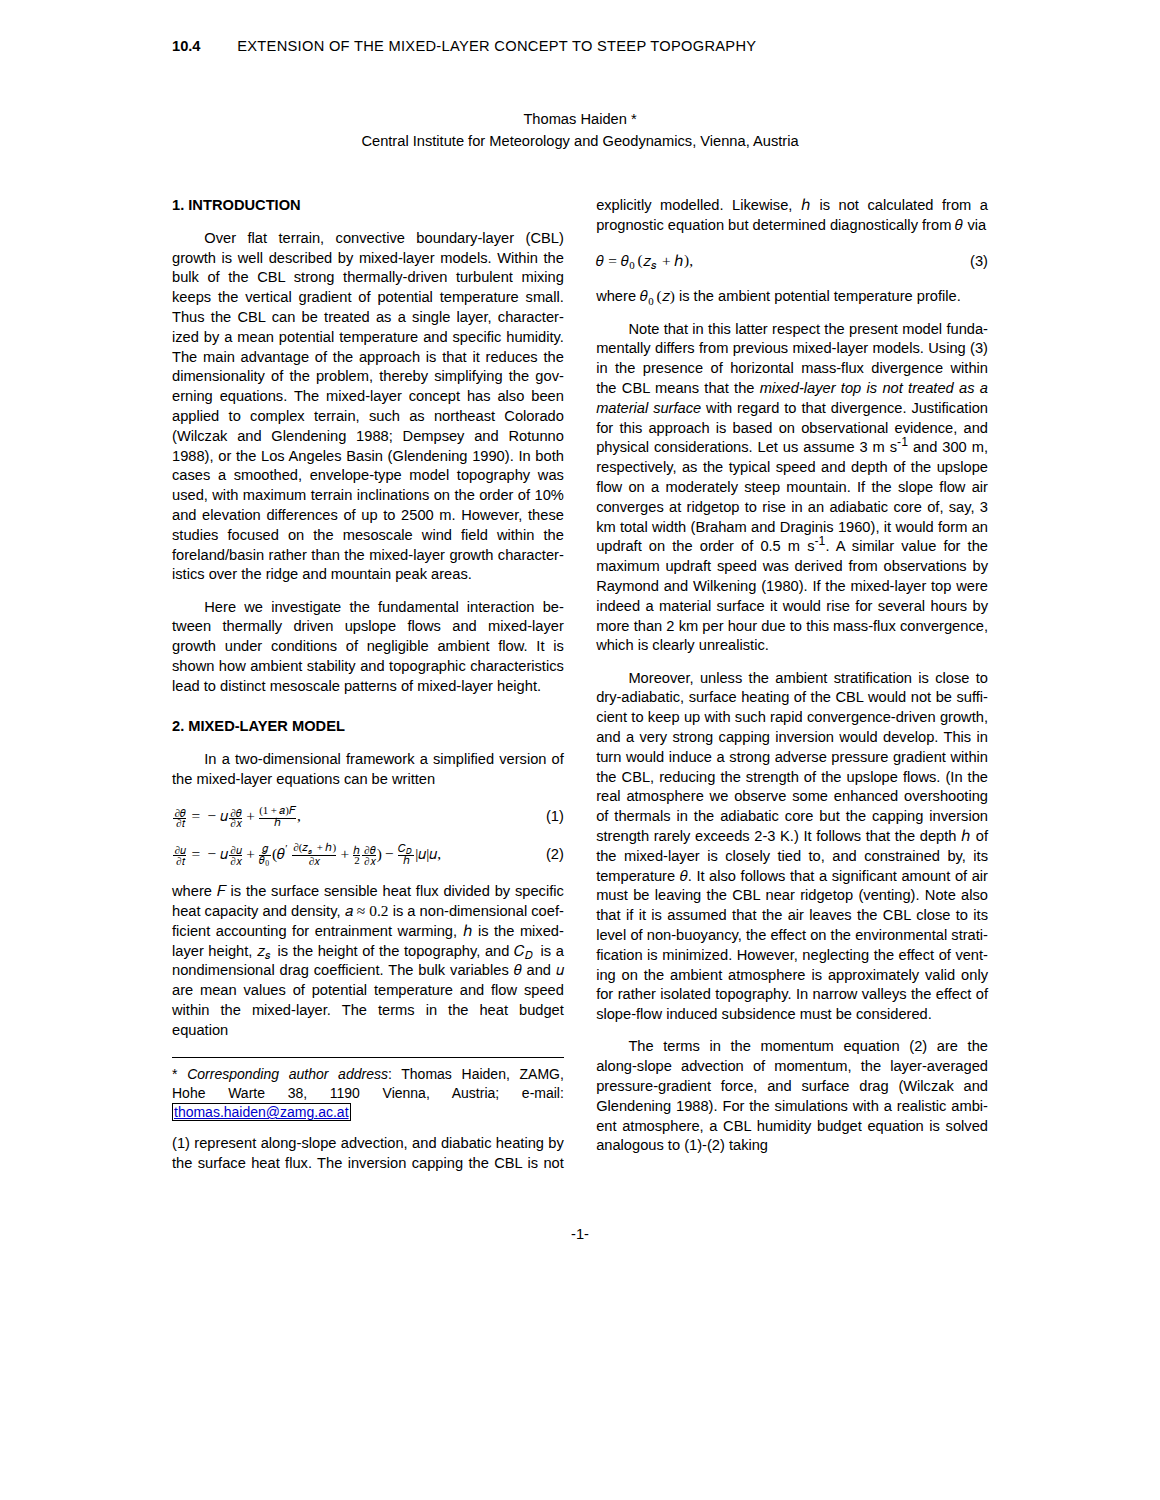10.4 EXTENSION OF THE MIXED-LAYER CONCEPT TO STEEP TOPOGRAPHY
Thomas Haiden *
Central Institute for Meteorology and Geodynamics, Vienna, Austria
1. INTRODUCTION
Over flat terrain, convective boundary-layer (CBL) growth is well described by mixed-layer models. Within the bulk of the CBL strong thermally-driven turbulent mixing keeps the vertical gradient of potential temperature small. Thus the CBL can be treated as a single layer, characterized by a mean potential temperature and specific humidity. The main advantage of the approach is that it reduces the dimensionality of the problem, thereby simplifying the governing equations. The mixed-layer concept has also been applied to complex terrain, such as northeast Colorado (Wilczak and Glendening 1988; Dempsey and Rotunno 1988), or the Los Angeles Basin (Glendening 1990). In both cases a smoothed, envelope-type model topography was used, with maximum terrain inclinations on the order of 10% and elevation differences of up to 2500 m. However, these studies focused on the mesoscale wind field within the foreland/basin rather than the mixed-layer growth characteristics over the ridge and mountain peak areas.
Here we investigate the fundamental interaction between thermally driven upslope flows and mixed-layer growth under conditions of negligible ambient flow. It is shown how ambient stability and topographic characteristics lead to distinct mesoscale patterns of mixed-layer height.
2. MIXED-LAYER MODEL
In a two-dimensional framework a simplified version of the mixed-layer equations can be written
∂θ∂t = −u ∂θ∂x + (1+a)Fh , (1)
∂u∂t = −u ∂u∂x + gθ0 ( θ′ ∂(zs+h)∂x + h2 ∂θ∂x ) − CDh |u| u , (2)
where F is the surface sensible heat flux divided by specific heat capacity and density, a≈0.2 is a non-dimensional coefficient accounting for entrainment warming, h is the mixed-layer height, zs is the height of the topography, and CD is a nondimensional drag coefficient. The bulk variables θ and u are mean values of potential temperature and flow speed within the mixed-layer. The terms in the heat budget equation
* Corresponding author address: Thomas Haiden, ZAMG, Hohe Warte 38, 1190 Vienna, Austria; e-mail: thomas.haiden@zamg.ac.at
(1) represent along-slope advection, and diabatic heating by the surface heat flux. The inversion capping the CBL is not explicitly modelled. Likewise, h is not calculated from a prognostic equation but determined diagnostically from θ via
θ = θ0 (zs+h) , (3)
where θ0(z) is the ambient potential temperature profile.
Note that in this latter respect the present model fundamentally differs from previous mixed-layer models. Using (3) in the presence of horizontal mass-flux divergence within the CBL means that the mixed-layer top is not treated as a material surface with regard to that divergence. Justification for this approach is based on observational evidence, and physical considerations. Let us assume 3 m s-1 and 300 m, respectively, as the typical speed and depth of the upslope flow on a moderately steep mountain. If the slope flow air converges at ridgetop to rise in an adiabatic core of, say, 3 km total width (Braham and Draginis 1960), it would form an updraft on the order of 0.5 m s-1. A similar value for the maximum updraft speed was derived from observations by Raymond and Wilkening (1980). If the mixed-layer top were indeed a material surface it would rise for several hours by more than 2 km per hour due to this mass-flux convergence, which is clearly unrealistic.
Moreover, unless the ambient stratification is close to dry-adiabatic, surface heating of the CBL would not be sufficient to keep up with such rapid convergence-driven growth, and a very strong capping inversion would develop. This in turn would induce a strong adverse pressure gradient within the CBL, reducing the strength of the upslope flows. (In the real atmosphere we observe some enhanced overshooting of thermals in the adiabatic core but the capping inversion strength rarely exceeds 2-3 K.) It follows that the depth h of the mixed-layer is closely tied to, and constrained by, its temperature θ. It also follows that a significant amount of air must be leaving the CBL near ridgetop (venting). Note also that if it is assumed that the air leaves the CBL close to its level of non-buoyancy, the effect on the environmental stratification is minimized. However, neglecting the effect of venting on the ambient atmosphere is approximately valid only for rather isolated topography. In narrow valleys the effect of slope-flow induced subsidence must be considered.
The terms in the momentum equation (2) are the along-slope advection of momentum, the layer-averaged pressure-gradient force, and surface drag (Wilczak and Glendening 1988). For the simulations with a realistic ambient atmosphere, a CBL humidity budget equation is solved analogous to (1)-(2) taking
-1-